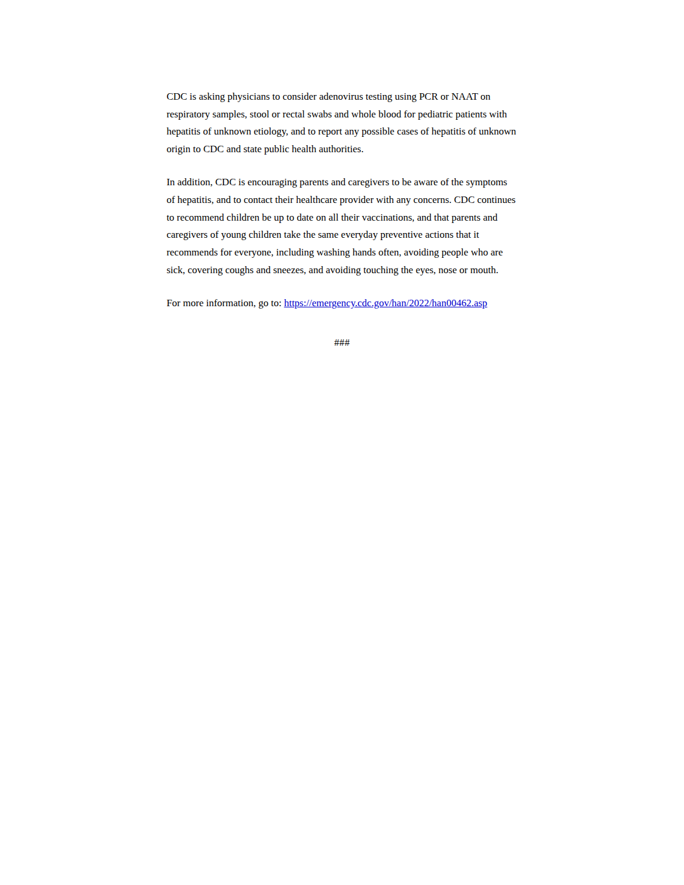CDC is asking physicians to consider adenovirus testing using PCR or NAAT on respiratory samples, stool or rectal swabs and whole blood for pediatric patients with hepatitis of unknown etiology, and to report any possible cases of hepatitis of unknown origin to CDC and state public health authorities.
In addition, CDC is encouraging parents and caregivers to be aware of the symptoms of hepatitis, and to contact their healthcare provider with any concerns. CDC continues to recommend children be up to date on all their vaccinations, and that parents and caregivers of young children take the same everyday preventive actions that it recommends for everyone, including washing hands often, avoiding people who are sick, covering coughs and sneezes, and avoiding touching the eyes, nose or mouth.
For more information, go to: https://emergency.cdc.gov/han/2022/han00462.asp
###